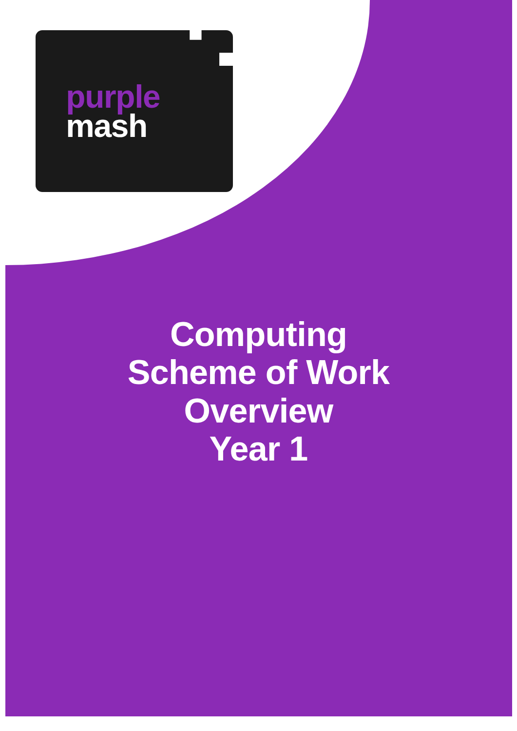purple mash
Computing Scheme of Work Overview Year 1